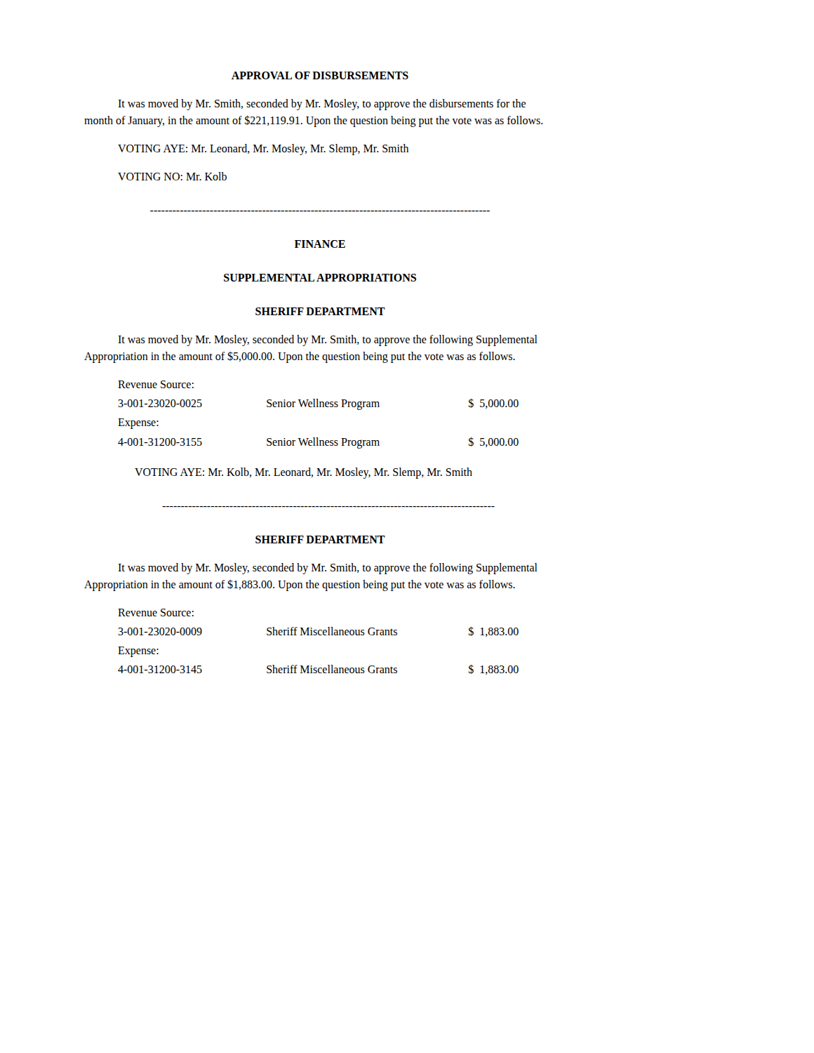Approval of Disbursements
It was moved by Mr. Smith, seconded by Mr. Mosley, to approve the disbursements for the month of January, in the amount of $221,119.91. Upon the question being put the vote was as follows.
VOTING AYE: Mr. Leonard, Mr. Mosley, Mr. Slemp, Mr. Smith
VOTING NO: Mr. Kolb
-------------------------------------------------------------------------------------------
Finance
Supplemental Appropriations
Sheriff Department
It was moved by Mr. Mosley, seconded by Mr. Smith, to approve the following Supplemental Appropriation in the amount of $5,000.00. Upon the question being put the vote was as follows.
| Revenue Source: | | |
| 3-001-23020-0025 | Senior Wellness Program | $ 5,000.00 |
| Expense: | | |
| 4-001-31200-3155 | Senior Wellness Program | $ 5,000.00 |
VOTING AYE: Mr. Kolb, Mr. Leonard, Mr. Mosley, Mr. Slemp, Mr. Smith
-----------------------------------------------------------------------------------------
Sheriff Department
It was moved by Mr. Mosley, seconded by Mr. Smith, to approve the following Supplemental Appropriation in the amount of $1,883.00. Upon the question being put the vote was as follows.
| Revenue Source: | | |
| 3-001-23020-0009 | Sheriff Miscellaneous Grants | $ 1,883.00 |
| Expense: | | |
| 4-001-31200-3145 | Sheriff Miscellaneous Grants | $ 1,883.00 |